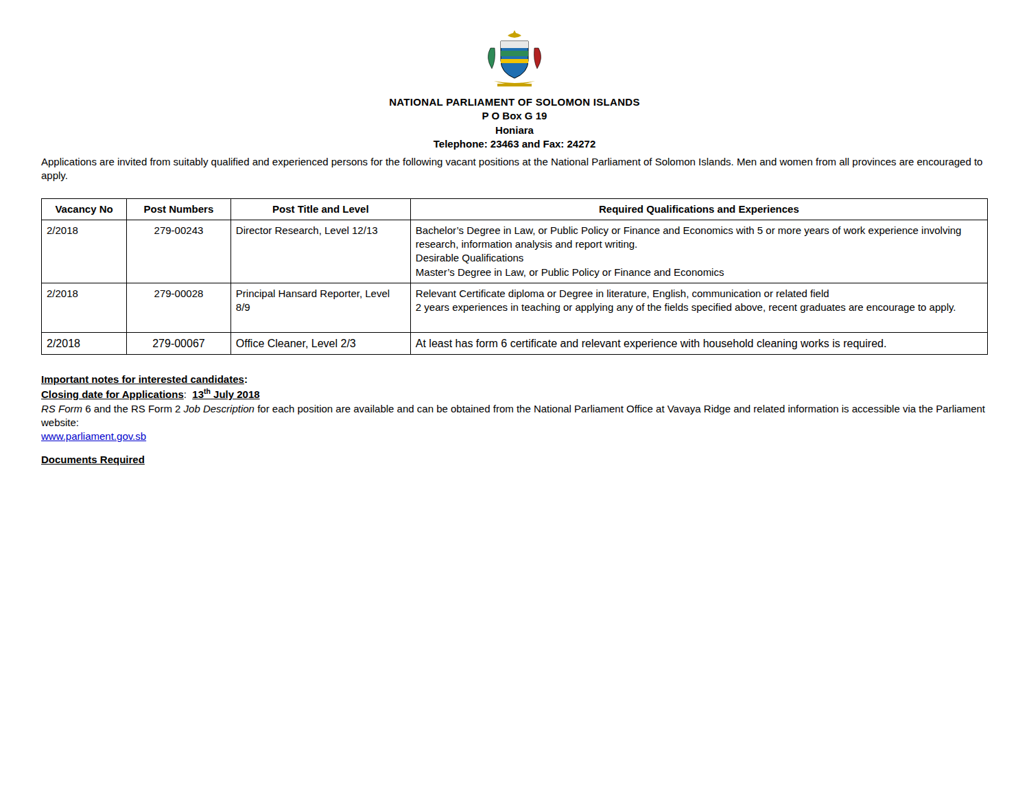NATIONAL PARLIAMENT OF SOLOMON ISLANDS
P O Box G 19
Honiara
Telephone: 23463 and Fax: 24272
Applications are invited from suitably qualified and experienced persons for the following vacant positions at the National Parliament of Solomon Islands. Men and women from all provinces are encouraged to apply.
| Vacancy No | Post Numbers | Post Title and Level | Required Qualifications and Experiences |
| --- | --- | --- | --- |
| 2/2018 | 279-00243 | Director Research, Level 12/13 | Bachelor’s Degree in Law, or Public Policy or Finance and Economics with 5 or more years of work experience involving research, information analysis and report writing. Desirable Qualifications Master’s Degree in Law, or Public Policy or Finance and Economics |
| 2/2018 | 279-00028 | Principal Hansard Reporter, Level 8/9 | Relevant Certificate diploma or Degree in literature, English, communication or related field 2 years experiences in teaching or applying any of the fields specified above, recent graduates are encourage to apply. |
| 2/2018 | 279-00067 | Office Cleaner, Level 2/3 | At least has form 6 certificate and relevant experience with household cleaning works is required. |
Important notes for interested candidates:
Closing date for Applications: 13th July 2018
RS Form 6 and the RS Form 2 Job Description for each position are available and can be obtained from the National Parliament Office at Vavaya Ridge and related information is accessible via the Parliament website:
www.parliament.gov.sb
Documents Required